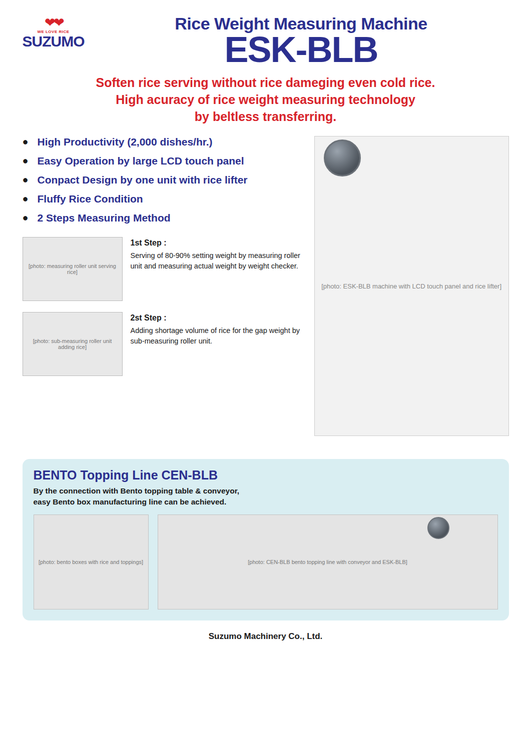❤❤
WE LOVE RICE
SUZUMO
Rice Weight Measuring Machine
ESK-BLB
Soften rice serving without rice dameging even cold rice.
High acuracy of rice weight measuring technology
by beltless transferring.
High Productivity (2,000 dishes/hr.)
Easy Operation by large LCD touch panel
Conpact Design by one unit with rice lifter
Fluffy Rice Condition
2 Steps Measuring Method
[photo: measuring roller unit serving rice]
1st Step : Serving of 80-90% setting weight by measuring roller unit and measuring actual weight by weight checker.
[photo: sub-measuring roller unit adding rice]
2st Step : Adding shortage volume of rice for the gap weight by sub-measuring roller unit.
[photo: ESK-BLB machine with LCD touch panel and rice lifter]
BENTO Topping Line CEN-BLB
By the connection with Bento topping table & conveyor,
easy Bento box manufacturing line can be achieved.
[photo: bento boxes with rice and toppings]
[photo: CEN-BLB bento topping line with conveyor and ESK-BLB]
Suzumo Machinery Co., Ltd.